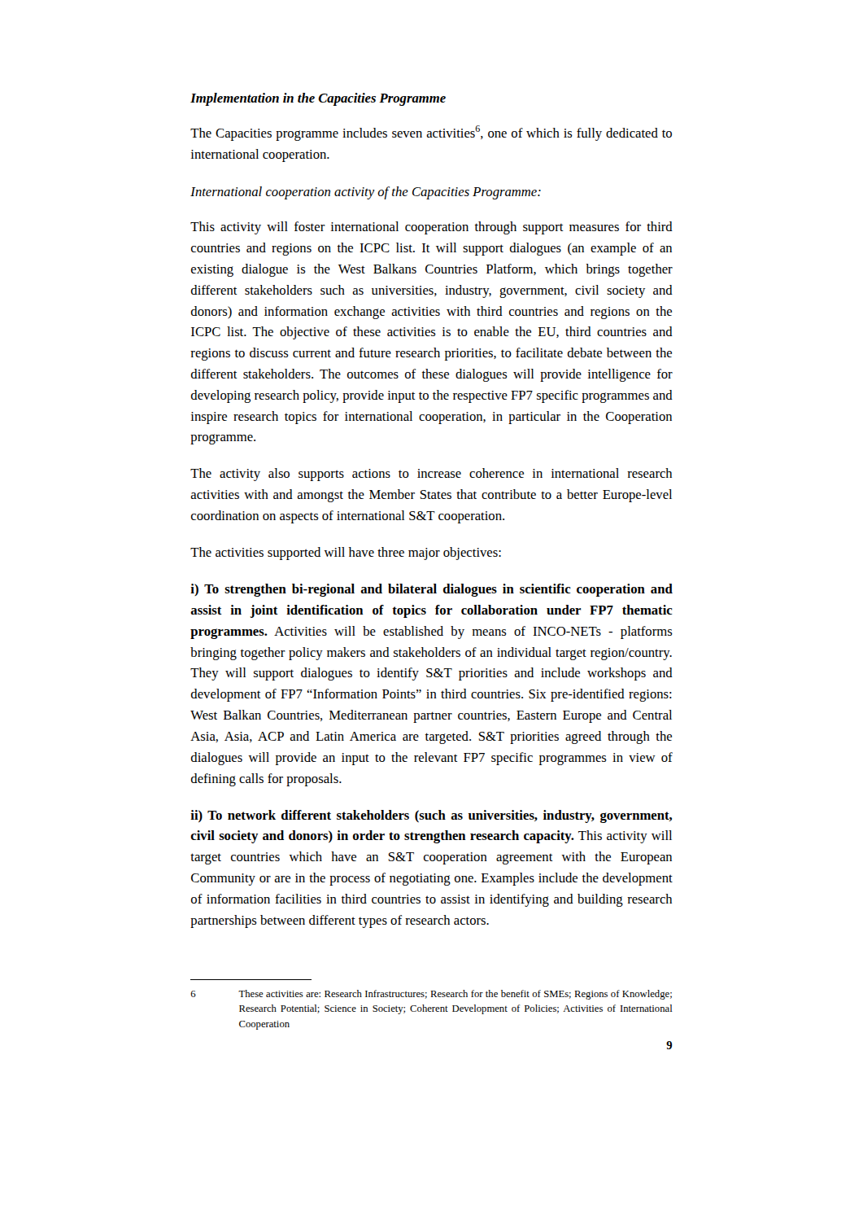Implementation in the Capacities Programme
The Capacities programme includes seven activities6, one of which is fully dedicated to international cooperation.
International cooperation activity of the Capacities Programme:
This activity will foster international cooperation through support measures for third countries and regions on the ICPC list. It will support dialogues (an example of an existing dialogue is the West Balkans Countries Platform, which brings together different stakeholders such as universities, industry, government, civil society and donors) and information exchange activities with third countries and regions on the ICPC list. The objective of these activities is to enable the EU, third countries and regions to discuss current and future research priorities, to facilitate debate between the different stakeholders. The outcomes of these dialogues will provide intelligence for developing research policy, provide input to the respective FP7 specific programmes and inspire research topics for international cooperation, in particular in the Cooperation programme.
The activity also supports actions to increase coherence in international research activities with and amongst the Member States that contribute to a better Europe-level coordination on aspects of international S&T cooperation.
The activities supported will have three major objectives:
i) To strengthen bi-regional and bilateral dialogues in scientific cooperation and assist in joint identification of topics for collaboration under FP7 thematic programmes. Activities will be established by means of INCO-NETs - platforms bringing together policy makers and stakeholders of an individual target region/country. They will support dialogues to identify S&T priorities and include workshops and development of FP7 “Information Points” in third countries. Six pre-identified regions: West Balkan Countries, Mediterranean partner countries, Eastern Europe and Central Asia, Asia, ACP and Latin America are targeted. S&T priorities agreed through the dialogues will provide an input to the relevant FP7 specific programmes in view of defining calls for proposals.
ii) To network different stakeholders (such as universities, industry, government, civil society and donors) in order to strengthen research capacity. This activity will target countries which have an S&T cooperation agreement with the European Community or are in the process of negotiating one. Examples include the development of information facilities in third countries to assist in identifying and building research partnerships between different types of research actors.
6 These activities are: Research Infrastructures; Research for the benefit of SMEs; Regions of Knowledge; Research Potential; Science in Society; Coherent Development of Policies; Activities of International Cooperation
9